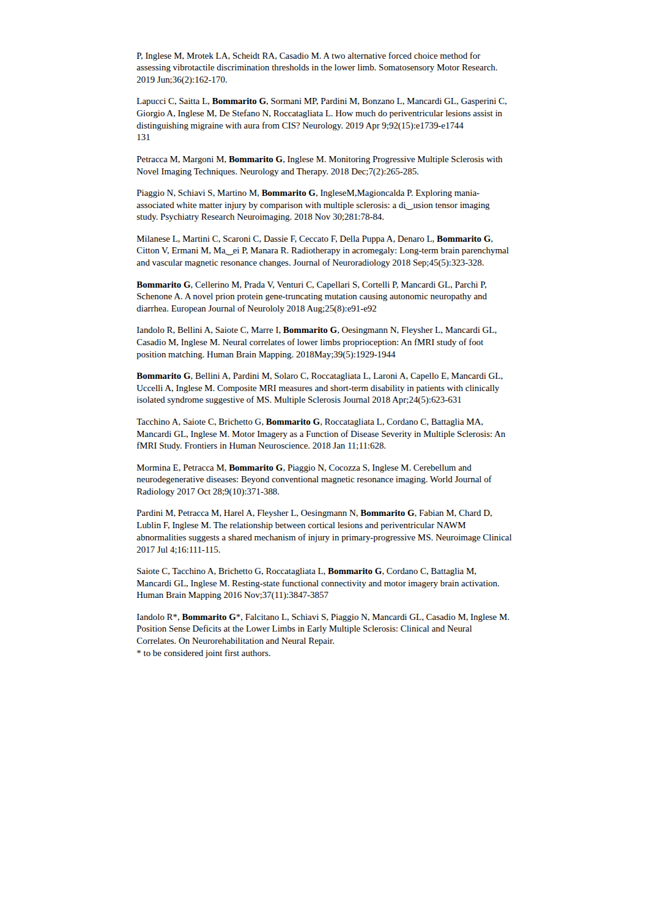P, Inglese M, Mrotek LA, Scheidt RA, Casadio M. A two alternative forced choice method for assessing vibrotactile discrimination thresholds in the lower limb. Somatosensory Motor Research. 2019 Jun;36(2):162-170.
Lapucci C, Saitta L, Bommarito G, Sormani MP, Pardini M, Bonzano L, Mancardi GL, Gasperini C, Giorgio A, Inglese M, De Stefano N, Roccatagliata L. How much do periventricular lesions assist in distinguishing migraine with aura from CIS? Neurology. 2019 Apr 9;92(15):e1739-e1744
131
Petracca M, Margoni M, Bommarito G, Inglese M. Monitoring Progressive Multiple Sclerosis with Novel Imaging Techniques. Neurology and Therapy. 2018 Dec;7(2):265-285.
Piaggio N, Schiavi S, Martino M, Bommarito G, IngleseM,Magioncalda P. Exploring mania-associated white matter injury by comparison with multiple sclerosis: a di‿usion tensor imaging study. Psychiatry Research Neuroimaging. 2018 Nov 30;281:78-84.
Milanese L, Martini C, Scaroni C, Dassie F, Ceccato F, Della Puppa A, Denaro L, Bommarito G, Citton V, Ermani M, Ma‿ei P, Manara R. Radiotherapy in acromegaly: Long-term brain parenchymal and vascular magnetic resonance changes. Journal of Neuroradiology 2018 Sep;45(5):323-328.
Bommarito G, Cellerino M, Prada V, Venturi C, Capellari S, Cortelli P, Mancardi GL, Parchi P, Schenone A. A novel prion protein gene-truncating mutation causing autonomic neuropathy and diarrhea. European Journal of Neurololy 2018 Aug;25(8):e91-e92
Iandolo R, Bellini A, Saiote C, Marre I, Bommarito G, Oesingmann N, Fleysher L, Mancardi GL, Casadio M, Inglese M. Neural correlates of lower limbs proprioception: An fMRI study of foot position matching. Human Brain Mapping. 2018May;39(5):1929-1944
Bommarito G, Bellini A, Pardini M, Solaro C, Roccatagliata L, Laroni A, Capello E, Mancardi GL, Uccelli A, Inglese M. Composite MRI measures and short-term disability in patients with clinically isolated syndrome suggestive of MS. Multiple Sclerosis Journal 2018 Apr;24(5):623-631
Tacchino A, Saiote C, Brichetto G, Bommarito G, Roccatagliata L, Cordano C, Battaglia MA, Mancardi GL, Inglese M. Motor Imagery as a Function of Disease Severity in Multiple Sclerosis: An fMRI Study. Frontiers in Human Neuroscience. 2018 Jan 11;11:628.
Mormina E, Petracca M, Bommarito G, Piaggio N, Cocozza S, Inglese M. Cerebellum and neurodegenerative diseases: Beyond conventional magnetic resonance imaging. World Journal of Radiology 2017 Oct 28;9(10):371-388.
Pardini M, Petracca M, Harel A, Fleysher L, Oesingmann N, Bommarito G, Fabian M, Chard D, Lublin F, Inglese M. The relationship between cortical lesions and periventricular NAWM abnormalities suggests a shared mechanism of injury in primary-progressive MS. Neuroimage Clinical 2017 Jul 4;16:111-115.
Saiote C, Tacchino A, Brichetto G, Roccatagliata L, Bommarito G, Cordano C, Battaglia M, Mancardi GL, Inglese M. Resting-state functional connectivity and motor imagery brain activation. Human Brain Mapping 2016 Nov;37(11):3847-3857
Iandolo R*, Bommarito G*, Falcitano L, Schiavi S, Piaggio N, Mancardi GL, Casadio M, Inglese M. Position Sense Deficits at the Lower Limbs in Early Multiple Sclerosis: Clinical and Neural Correlates. On Neurorehabilitation and Neural Repair.
* to be considered joint first authors.